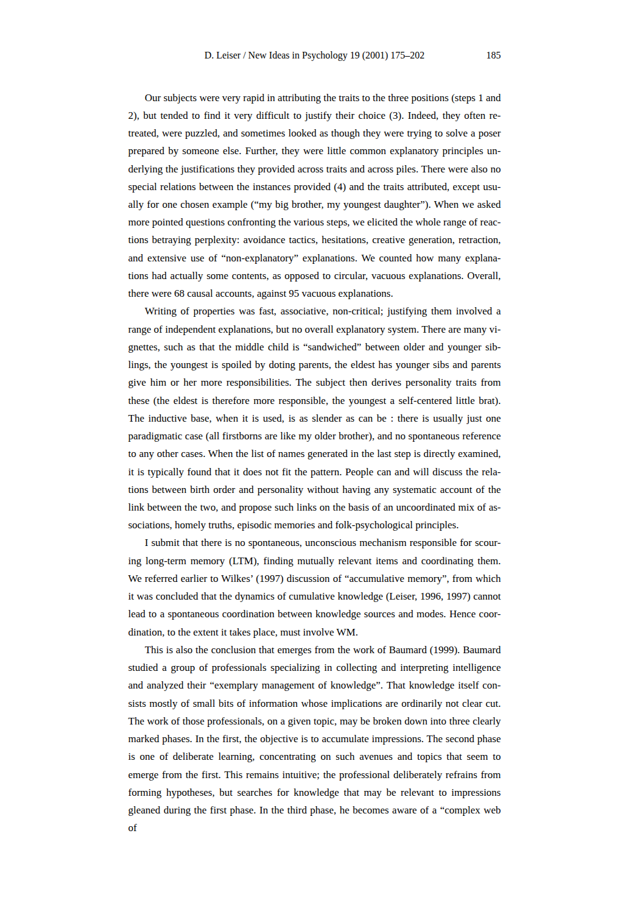D. Leiser / New Ideas in Psychology 19 (2001) 175–202 185
Our subjects were very rapid in attributing the traits to the three positions (steps 1 and 2), but tended to find it very difficult to justify their choice (3). Indeed, they often retreated, were puzzled, and sometimes looked as though they were trying to solve a poser prepared by someone else. Further, they were little common explanatory principles underlying the justifications they provided across traits and across piles. There were also no special relations between the instances provided (4) and the traits attributed, except usually for one chosen example (“my big brother, my youngest daughter”). When we asked more pointed questions confronting the various steps, we elicited the whole range of reactions betraying perplexity: avoidance tactics, hesitations, creative generation, retraction, and extensive use of “non-explanatory” explanations. We counted how many explanations had actually some contents, as opposed to circular, vacuous explanations. Overall, there were 68 causal accounts, against 95 vacuous explanations.
Writing of properties was fast, associative, non-critical; justifying them involved a range of independent explanations, but no overall explanatory system. There are many vignettes, such as that the middle child is “sandwiched” between older and younger siblings, the youngest is spoiled by doting parents, the eldest has younger sibs and parents give him or her more responsibilities. The subject then derives personality traits from these (the eldest is therefore more responsible, the youngest a self-centered little brat). The inductive base, when it is used, is as slender as can be : there is usually just one paradigmatic case (all firstborns are like my older brother), and no spontaneous reference to any other cases. When the list of names generated in the last step is directly examined, it is typically found that it does not fit the pattern. People can and will discuss the relations between birth order and personality without having any systematic account of the link between the two, and propose such links on the basis of an uncoordinated mix of associations, homely truths, episodic memories and folk-psychological principles.
I submit that there is no spontaneous, unconscious mechanism responsible for scouring long-term memory (LTM), finding mutually relevant items and coordinating them. We referred earlier to Wilkes’ (1997) discussion of “accumulative memory”, from which it was concluded that the dynamics of cumulative knowledge (Leiser, 1996, 1997) cannot lead to a spontaneous coordination between knowledge sources and modes. Hence coordination, to the extent it takes place, must involve WM.
This is also the conclusion that emerges from the work of Baumard (1999). Baumard studied a group of professionals specializing in collecting and interpreting intelligence and analyzed their “exemplary management of knowledge”. That knowledge itself consists mostly of small bits of information whose implications are ordinarily not clear cut. The work of those professionals, on a given topic, may be broken down into three clearly marked phases. In the first, the objective is to accumulate impressions. The second phase is one of deliberate learning, concentrating on such avenues and topics that seem to emerge from the first. This remains intuitive; the professional deliberately refrains from forming hypotheses, but searches for knowledge that may be relevant to impressions gleaned during the first phase. In the third phase, he becomes aware of a “complex web of